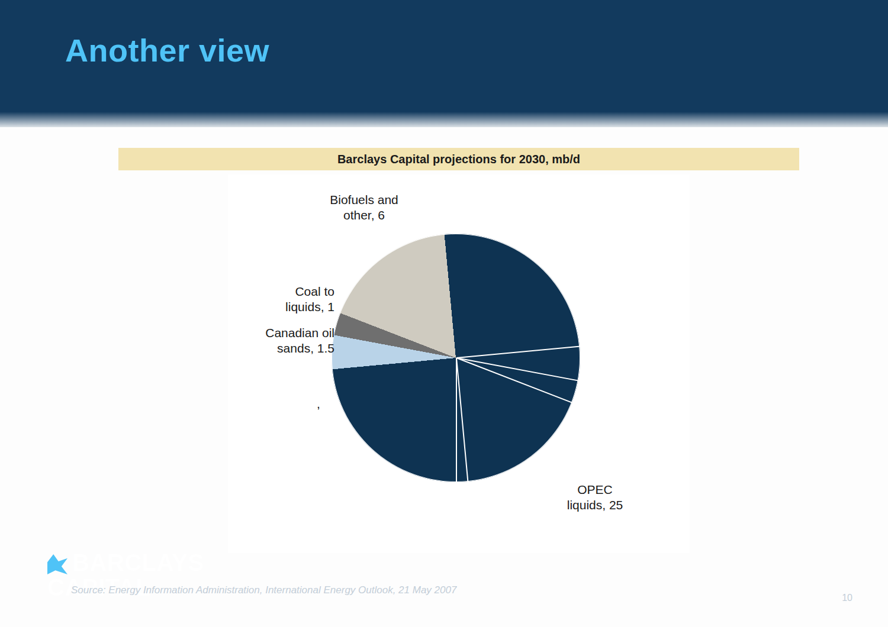Another view
Barclays Capital projections for 2030, mb/d
Biofuels and
other, 6
Coal to
liquids, 1
Canadian oil
sands, 1.5
,
OPEC
liquids, 25
BARCLAYS
CAPITAL
Source: Energy Information Administration, International Energy Outlook, 21 May 2007
10